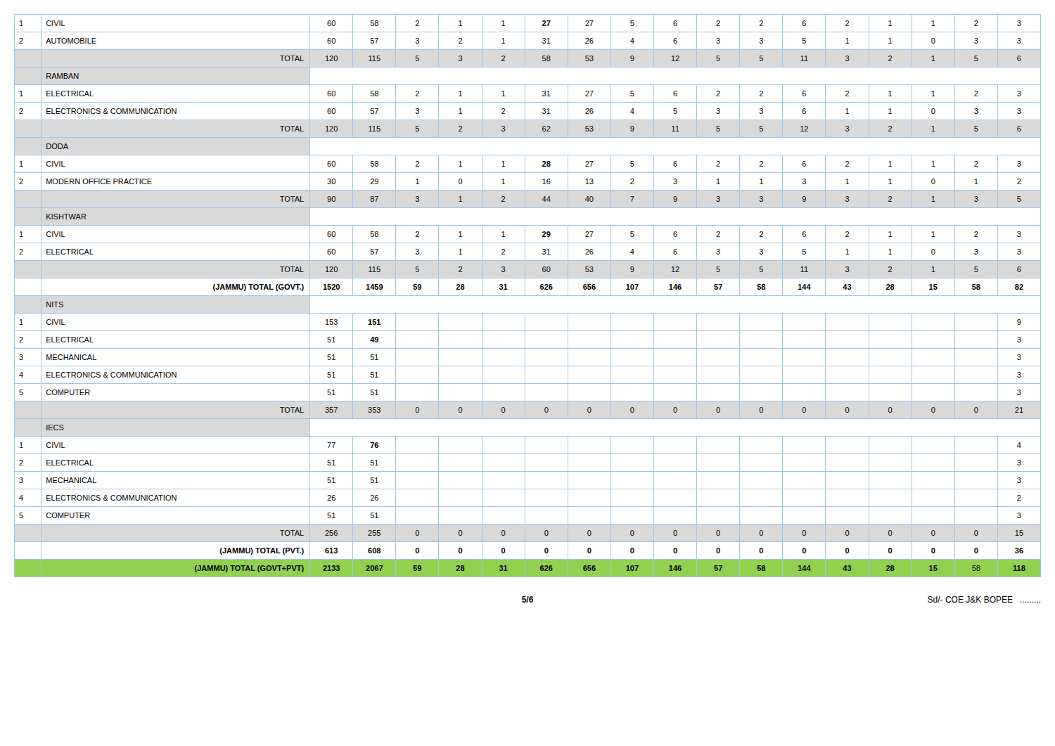| 1 | CIVIL | 60 | 58 | 2 | 1 | 1 | 27 | 27 | 5 | 6 | 2 | 2 | 6 | 2 | 1 | 1 | 2 | 3 |
| 2 | AUTOMOBILE | 60 | 57 | 3 | 2 | 1 | 31 | 26 | 4 | 6 | 3 | 3 | 5 | 1 | 1 | 0 | 3 | 3 |
| | TOTAL | 120 | 115 | 5 | 3 | 2 | 58 | 53 | 9 | 12 | 5 | 5 | 11 | 3 | 2 | 1 | 5 | 6 |
| | RAMBAN | |
| 1 | ELECTRICAL | 60 | 58 | 2 | 1 | 1 | 31 | 27 | 5 | 6 | 2 | 2 | 6 | 2 | 1 | 1 | 2 | 3 |
| 2 | ELECTRONICS & COMMUNICATION | 60 | 57 | 3 | 1 | 2 | 31 | 26 | 4 | 5 | 3 | 3 | 6 | 1 | 1 | 0 | 3 | 3 |
| | TOTAL | 120 | 115 | 5 | 2 | 3 | 62 | 53 | 9 | 11 | 5 | 5 | 12 | 3 | 2 | 1 | 5 | 6 |
| | DODA | |
| 1 | CIVIL | 60 | 58 | 2 | 1 | 1 | 28 | 27 | 5 | 6 | 2 | 2 | 6 | 2 | 1 | 1 | 2 | 3 |
| 2 | MODERN OFFICE PRACTICE | 30 | 29 | 1 | 0 | 1 | 16 | 13 | 2 | 3 | 1 | 1 | 3 | 1 | 1 | 0 | 1 | 2 |
| | TOTAL | 90 | 87 | 3 | 1 | 2 | 44 | 40 | 7 | 9 | 3 | 3 | 9 | 3 | 2 | 1 | 3 | 5 |
| | KISHTWAR | |
| 1 | CIVIL | 60 | 58 | 2 | 1 | 1 | 29 | 27 | 5 | 6 | 2 | 2 | 6 | 2 | 1 | 1 | 2 | 3 |
| 2 | ELECTRICAL | 60 | 57 | 3 | 1 | 2 | 31 | 26 | 4 | 6 | 3 | 3 | 5 | 1 | 1 | 0 | 3 | 3 |
| | TOTAL | 120 | 115 | 5 | 2 | 3 | 60 | 53 | 9 | 12 | 5 | 5 | 11 | 3 | 2 | 1 | 5 | 6 |
| | (JAMMU) TOTAL (GOVT.) | 1520 | 1459 | 59 | 28 | 31 | 626 | 656 | 107 | 146 | 57 | 58 | 144 | 43 | 28 | 15 | 58 | 82 |
| | NITS | |
| 1 | CIVIL | 153 | 151 | | | | | | | | | | | | | | | 9 |
| 2 | ELECTRICAL | 51 | 49 | | | | | | | | | | | | | | | 3 |
| 3 | MECHANICAL | 51 | 51 | | | | | | | | | | | | | | | 3 |
| 4 | ELECTRONICS & COMMUNICATION | 51 | 51 | | | | | | | | | | | | | | | 3 |
| 5 | COMPUTER | 51 | 51 | | | | | | | | | | | | | | | 3 |
| | TOTAL | 357 | 353 | 0 | 0 | 0 | 0 | 0 | 0 | 0 | 0 | 0 | 0 | 0 | 0 | 0 | 0 | 21 |
| | IECS | |
| 1 | CIVIL | 77 | 76 | | | | | | | | | | | | | | | 4 |
| 2 | ELECTRICAL | 51 | 51 | | | | | | | | | | | | | | | 3 |
| 3 | MECHANICAL | 51 | 51 | | | | | | | | | | | | | | | 3 |
| 4 | ELECTRONICS & COMMUNICATION | 26 | 26 | | | | | | | | | | | | | | | 2 |
| 5 | COMPUTER | 51 | 51 | | | | | | | | | | | | | | | 3 |
| | TOTAL | 256 | 255 | 0 | 0 | 0 | 0 | 0 | 0 | 0 | 0 | 0 | 0 | 0 | 0 | 0 | 0 | 15 |
| | (JAMMU) TOTAL (PVT.) | 613 | 608 | 0 | 0 | 0 | 0 | 0 | 0 | 0 | 0 | 0 | 0 | 0 | 0 | 0 | 0 | 36 |
| | (JAMMU) TOTAL (GOVT+PVT) | 2133 | 2067 | 59 | 28 | 31 | 626 | 656 | 107 | 146 | 57 | 58 | 144 | 43 | 28 | 15 | 58 | 118 |
5/6
Sd/- COE J&K BOPEE .........